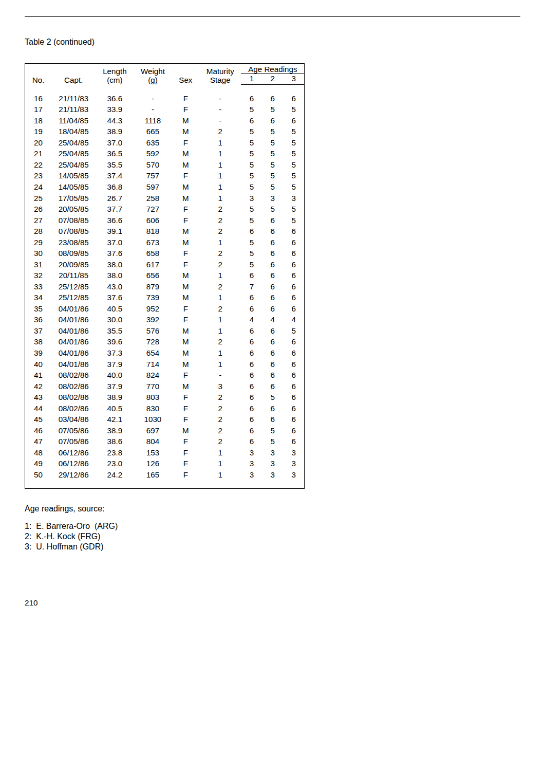Table 2 (continued)
| No. | Capt. | Length (cm) | Weight (g) | Sex | Maturity Stage | Age Readings |
| --- | --- | --- | --- | --- | --- | --- |
| 1 | 2 | 3 |
| 16 | 21/11/83 | 36.6 | - | F | - | 6 | 6 | 6 |
| 17 | 21/11/83 | 33.9 | - | F | - | 5 | 5 | 5 |
| 18 | 11/04/85 | 44.3 | 1118 | M | - | 6 | 6 | 6 |
| 19 | 18/04/85 | 38.9 | 665 | M | 2 | 5 | 5 | 5 |
| 20 | 25/04/85 | 37.0 | 635 | F | 1 | 5 | 5 | 5 |
| 21 | 25/04/85 | 36.5 | 592 | M | 1 | 5 | 5 | 5 |
| 22 | 25/04/85 | 35.5 | 570 | M | 1 | 5 | 5 | 5 |
| 23 | 14/05/85 | 37.4 | 757 | F | 1 | 5 | 5 | 5 |
| 24 | 14/05/85 | 36.8 | 597 | M | 1 | 5 | 5 | 5 |
| 25 | 17/05/85 | 26.7 | 258 | M | 1 | 3 | 3 | 3 |
| 26 | 20/05/85 | 37.7 | 727 | F | 2 | 5 | 5 | 5 |
| 27 | 07/08/85 | 36.6 | 606 | F | 2 | 5 | 6 | 5 |
| 28 | 07/08/85 | 39.1 | 818 | M | 2 | 6 | 6 | 6 |
| 29 | 23/08/85 | 37.0 | 673 | M | 1 | 5 | 6 | 6 |
| 30 | 08/09/85 | 37.6 | 658 | F | 2 | 5 | 6 | 6 |
| 31 | 20/09/85 | 38.0 | 617 | F | 2 | 5 | 6 | 6 |
| 32 | 20/11/85 | 38.0 | 656 | M | 1 | 6 | 6 | 6 |
| 33 | 25/12/85 | 43.0 | 879 | M | 2 | 7 | 6 | 6 |
| 34 | 25/12/85 | 37.6 | 739 | M | 1 | 6 | 6 | 6 |
| 35 | 04/01/86 | 40.5 | 952 | F | 2 | 6 | 6 | 6 |
| 36 | 04/01/86 | 30.0 | 392 | F | 1 | 4 | 4 | 4 |
| 37 | 04/01/86 | 35.5 | 576 | M | 1 | 6 | 6 | 5 |
| 38 | 04/01/86 | 39.6 | 728 | M | 2 | 6 | 6 | 6 |
| 39 | 04/01/86 | 37.3 | 654 | M | 1 | 6 | 6 | 6 |
| 40 | 04/01/86 | 37.9 | 714 | M | 1 | 6 | 6 | 6 |
| 41 | 08/02/86 | 40.0 | 824 | F | - | 6 | 6 | 6 |
| 42 | 08/02/86 | 37.9 | 770 | M | 3 | 6 | 6 | 6 |
| 43 | 08/02/86 | 38.9 | 803 | F | 2 | 6 | 5 | 6 |
| 44 | 08/02/86 | 40.5 | 830 | F | 2 | 6 | 6 | 6 |
| 45 | 03/04/86 | 42.1 | 1030 | F | 2 | 6 | 6 | 6 |
| 46 | 07/05/86 | 38.9 | 697 | M | 2 | 6 | 5 | 6 |
| 47 | 07/05/86 | 38.6 | 804 | F | 2 | 6 | 5 | 6 |
| 48 | 06/12/86 | 23.8 | 153 | F | 1 | 3 | 3 | 3 |
| 49 | 06/12/86 | 23.0 | 126 | F | 1 | 3 | 3 | 3 |
| 50 | 29/12/86 | 24.2 | 165 | F | 1 | 3 | 3 | 3 |
Age readings, source:
1: E. Barrera-Oro (ARG)
2: K.-H. Kock (FRG)
3: U. Hoffman (GDR)
210